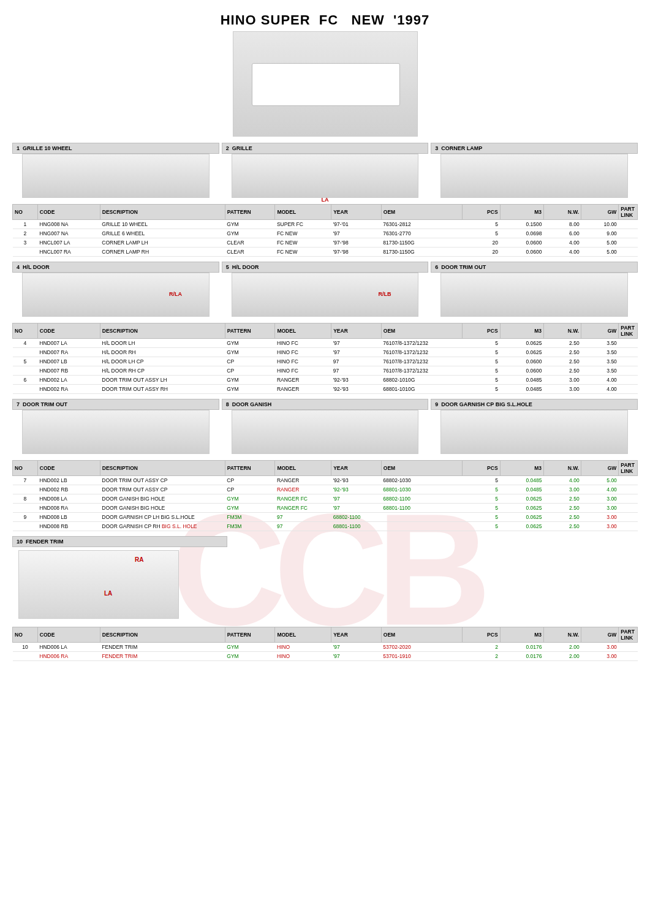CCB
HINO SUPER FC NEW '1997
1 GRILLE 10 WHEEL
2 GRILLE
3 CORNER LAMP
LA
| NO | CODE | DESCRIPTION | PATTERN | MODEL | YEAR | OEM | PCS | M3 | N.W. | GW | PART LINK |
| --- | --- | --- | --- | --- | --- | --- | --- | --- | --- | --- | --- |
| 1 | HNG008 NA | GRILLE 10 WHEEL | GYM | SUPER FC | '97-'01 | 76301-2812 | 5 | 0.1500 | 8.00 | 10.00 | |
| 2 | HNG007 NA | GRILLE 6 WHEEL | GYM | FC NEW | '97 | 76301-2770 | 5 | 0.0698 | 6.00 | 9.00 | |
| 3 | HNCL007 LA | CORNER LAMP LH | CLEAR | FC NEW | '97-'98 | 81730-1150G | 20 | 0.0600 | 4.00 | 5.00 | |
| | HNCL007 RA | CORNER LAMP RH | CLEAR | FC NEW | '97-'98 | 81730-1150G | 20 | 0.0600 | 4.00 | 5.00 | |
4 H/L DOOR
5 H/L DOOR
6 DOOR TRIM OUT
R/LA
R/LB
| NO | CODE | DESCRIPTION | PATTERN | MODEL | YEAR | OEM | PCS | M3 | N.W. | GW | PART LINK |
| --- | --- | --- | --- | --- | --- | --- | --- | --- | --- | --- | --- |
| 4 | HND007 LA | H/L DOOR LH | GYM | HINO FC | '97 | 76107/8-1372/1232 | 5 | 0.0625 | 2.50 | 3.50 | |
| | HND007 RA | H/L DOOR RH | GYM | HINO FC | '97 | 76107/8-1372/1232 | 5 | 0.0625 | 2.50 | 3.50 | |
| 5 | HND007 LB | H/L DOOR LH CP | CP | HINO FC | 97 | 76107/8-1372/1232 | 5 | 0.0600 | 2.50 | 3.50 | |
| | HND007 RB | H/L DOOR RH CP | CP | HINO FC | 97 | 76107/8-1372/1232 | 5 | 0.0600 | 2.50 | 3.50 | |
| 6 | HND002 LA | DOOR TRIM OUT ASSY LH | GYM | RANGER | '92-'93 | 68802-1010G | 5 | 0.0485 | 3.00 | 4.00 | |
| | HND002 RA | DOOR TRIM OUT ASSY RH | GYM | RANGER | '92-'93 | 68801-1010G | 5 | 0.0485 | 3.00 | 4.00 | |
7 DOOR TRIM OUT
8 DOOR GANISH
9 DOOR GARNISH CP BIG S.L.HOLE
| NO | CODE | DESCRIPTION | PATTERN | MODEL | YEAR | OEM | PCS | M3 | N.W. | GW | PART LINK |
| --- | --- | --- | --- | --- | --- | --- | --- | --- | --- | --- | --- |
| 7 | HND002 LB | DOOR TRIM OUT ASSY CP | CP | RANGER | '92-'93 | 68802-1030 | 5 | 0.0485 | 4.00 | 5.00 | |
| | HND002 RB | DOOR TRIM OUT ASSY CP | CP | RANGER | '92-'93 | 68801-1030 | 5 | 0.0485 | 3.00 | 4.00 | |
| 8 | HND008 LA | DOOR GANISH BIG HOLE | GYM | RANGER FC | '97 | 68802-1100 | 5 | 0.0625 | 2.50 | 3.00 | |
| | HND008 RA | DOOR GANISH BIG HOLE | GYM | RANGER FC | '97 | 68801-1100 | 5 | 0.0625 | 2.50 | 3.00 | |
| 9 | HND008 LB | DOOR GARNISH CP LH BIG S.L.HOLE | FM3M | 97 | 68802-1100 | | 5 | 0.0625 | 2.50 | 3.00 | |
| | HND008 RB | DOOR GARNISH CP RH BIG S.L. HOLE | FM3M | 97 | 68801-1100 | | 5 | 0.0625 | 2.50 | 3.00 | |
10 FENDER TRIM
RA LA
| NO | CODE | DESCRIPTION | PATTERN | MODEL | YEAR | OEM | PCS | M3 | N.W. | GW | PART LINK |
| --- | --- | --- | --- | --- | --- | --- | --- | --- | --- | --- | --- |
| 10 | HND006 LA | FENDER TRIM | GYM | HINO | '97 | 53702-2020 | 2 | 0.0176 | 2.00 | 3.00 | |
| | HND006 RA | FENDER TRIM | GYM | HINO | '97 | 53701-1910 | 2 | 0.0176 | 2.00 | 3.00 | |